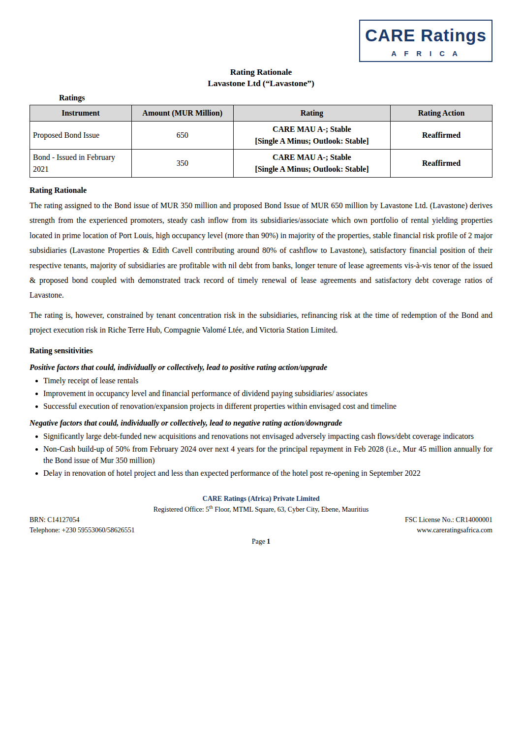CARE Ratings
A F R I C A
Rating Rationale
Lavastone Ltd (“Lavastone”)
Ratings
| Instrument | Amount (MUR Million) | Rating | Rating Action |
| --- | --- | --- | --- |
| Proposed Bond Issue | 650 | CARE MAU A-; Stable [Single A Minus; Outlook: Stable] | Reaffirmed |
| Bond - Issued in February 2021 | 350 | CARE MAU A-; Stable [Single A Minus; Outlook: Stable] | Reaffirmed |
Rating Rationale
The rating assigned to the Bond issue of MUR 350 million and proposed Bond Issue of MUR 650 million by Lavastone Ltd. (Lavastone) derives strength from the experienced promoters, steady cash inflow from its subsidiaries/associate which own portfolio of rental yielding properties located in prime location of Port Louis, high occupancy level (more than 90%) in majority of the properties, stable financial risk profile of 2 major subsidiaries (Lavastone Properties & Edith Cavell contributing around 80% of cashflow to Lavastone), satisfactory financial position of their respective tenants, majority of subsidiaries are profitable with nil debt from banks, longer tenure of lease agreements vis-à-vis tenor of the issued & proposed bond coupled with demonstrated track record of timely renewal of lease agreements and satisfactory debt coverage ratios of Lavastone.
The rating is, however, constrained by tenant concentration risk in the subsidiaries, refinancing risk at the time of redemption of the Bond and project execution risk in Riche Terre Hub, Compagnie Valomé Ltée, and Victoria Station Limited.
Rating sensitivities
Positive factors that could, individually or collectively, lead to positive rating action/upgrade
Timely receipt of lease rentals
Improvement in occupancy level and financial performance of dividend paying subsidiaries/ associates
Successful execution of renovation/expansion projects in different properties within envisaged cost and timeline
Negative factors that could, individually or collectively, lead to negative rating action/downgrade
Significantly large debt-funded new acquisitions and renovations not envisaged adversely impacting cash flows/debt coverage indicators
Non-Cash build-up of 50% from February 2024 over next 4 years for the principal repayment in Feb 2028 (i.e., Mur 45 million annually for the Bond issue of Mur 350 million)
Delay in renovation of hotel project and less than expected performance of the hotel post re-opening in September 2022
CARE Ratings (Africa) Private Limited
Registered Office: 5th Floor, MTML Square, 63, Cyber City, Ebene, Mauritius
BRN: C14127054
FSC License No.: CR14000001
Telephone: +230 59553060/58626551
www.careratingsafrica.com
Page 1